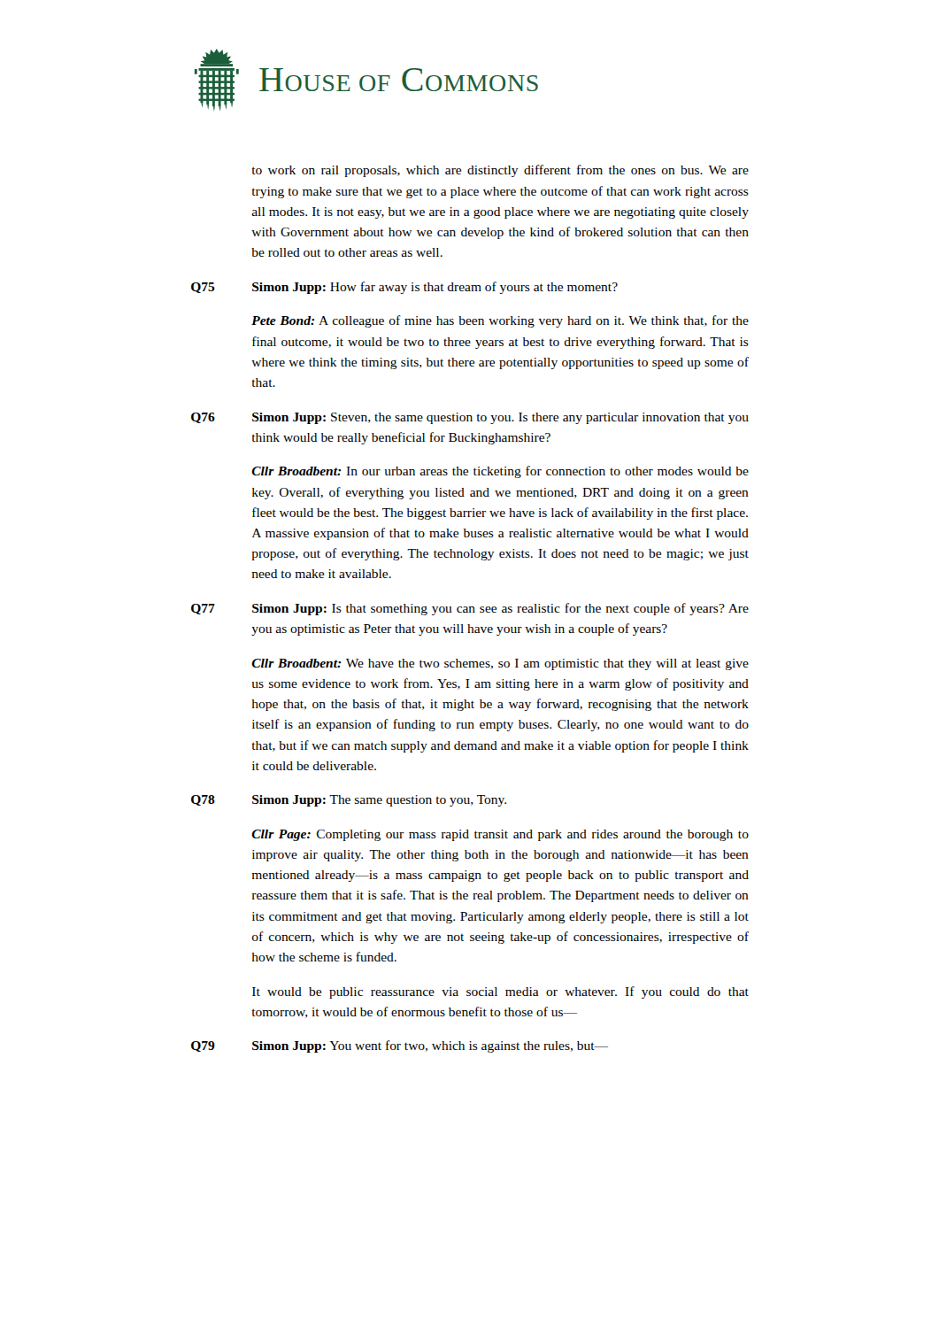HOUSE OF COMMONS
to work on rail proposals, which are distinctly different from the ones on bus. We are trying to make sure that we get to a place where the outcome of that can work right across all modes. It is not easy, but we are in a good place where we are negotiating quite closely with Government about how we can develop the kind of brokered solution that can then be rolled out to other areas as well.
Q75
Simon Jupp: How far away is that dream of yours at the moment?
Pete Bond: A colleague of mine has been working very hard on it. We think that, for the final outcome, it would be two to three years at best to drive everything forward. That is where we think the timing sits, but there are potentially opportunities to speed up some of that.
Q76
Simon Jupp: Steven, the same question to you. Is there any particular innovation that you think would be really beneficial for Buckinghamshire?
Cllr Broadbent: In our urban areas the ticketing for connection to other modes would be key. Overall, of everything you listed and we mentioned, DRT and doing it on a green fleet would be the best. The biggest barrier we have is lack of availability in the first place. A massive expansion of that to make buses a realistic alternative would be what I would propose, out of everything. The technology exists. It does not need to be magic; we just need to make it available.
Q77
Simon Jupp: Is that something you can see as realistic for the next couple of years? Are you as optimistic as Peter that you will have your wish in a couple of years?
Cllr Broadbent: We have the two schemes, so I am optimistic that they will at least give us some evidence to work from. Yes, I am sitting here in a warm glow of positivity and hope that, on the basis of that, it might be a way forward, recognising that the network itself is an expansion of funding to run empty buses. Clearly, no one would want to do that, but if we can match supply and demand and make it a viable option for people I think it could be deliverable.
Q78
Simon Jupp: The same question to you, Tony.
Cllr Page: Completing our mass rapid transit and park and rides around the borough to improve air quality. The other thing both in the borough and nationwide—it has been mentioned already—is a mass campaign to get people back on to public transport and reassure them that it is safe. That is the real problem. The Department needs to deliver on its commitment and get that moving. Particularly among elderly people, there is still a lot of concern, which is why we are not seeing take-up of concessionaires, irrespective of how the scheme is funded.
It would be public reassurance via social media or whatever. If you could do that tomorrow, it would be of enormous benefit to those of us—
Q79
Simon Jupp: You went for two, which is against the rules, but—